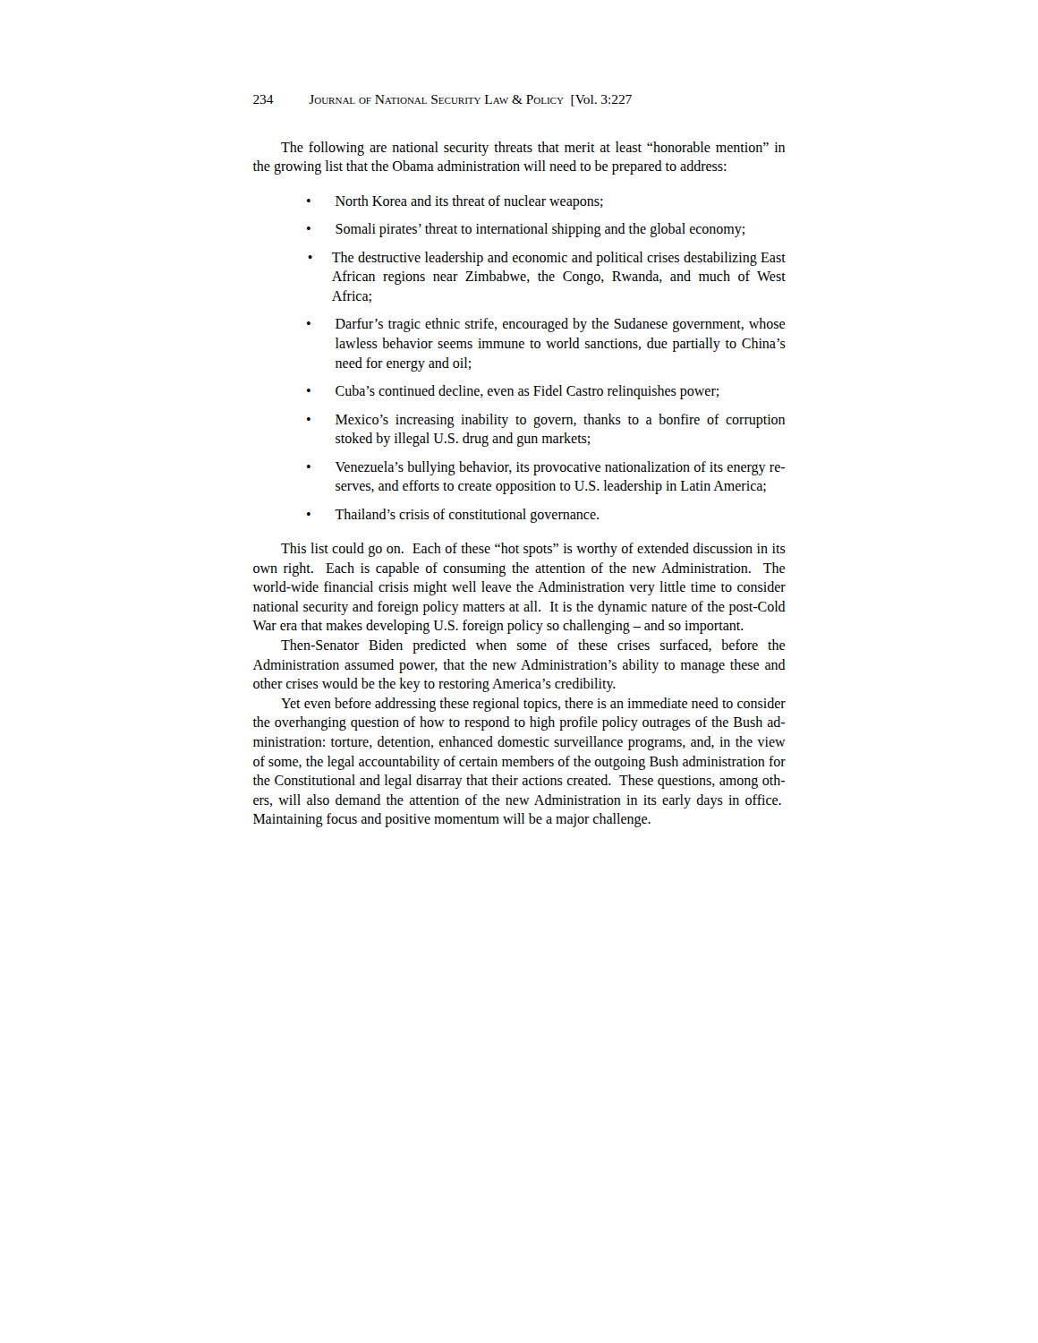234 Journal of National Security Law & Policy [Vol. 3:227
The following are national security threats that merit at least “honorable mention” in the growing list that the Obama administration will need to be prepared to address:
North Korea and its threat of nuclear weapons;
Somali pirates’ threat to international shipping and the global economy;
The destructive leadership and economic and political crises destabilizing East African regions near Zimbabwe, the Congo, Rwanda, and much of West Africa;
Darfur’s tragic ethnic strife, encouraged by the Sudanese government, whose lawless behavior seems immune to world sanctions, due partially to China’s need for energy and oil;
Cuba’s continued decline, even as Fidel Castro relinquishes power;
Mexico’s increasing inability to govern, thanks to a bonfire of corruption stoked by illegal U.S. drug and gun markets;
Venezuela’s bullying behavior, its provocative nationalization of its energy reserves, and efforts to create opposition to U.S. leadership in Latin America;
Thailand’s crisis of constitutional governance.
This list could go on. Each of these “hot spots” is worthy of extended discussion in its own right. Each is capable of consuming the attention of the new Administration. The world-wide financial crisis might well leave the Administration very little time to consider national security and foreign policy matters at all. It is the dynamic nature of the post-Cold War era that makes developing U.S. foreign policy so challenging – and so important.
Then-Senator Biden predicted when some of these crises surfaced, before the Administration assumed power, that the new Administration’s ability to manage these and other crises would be the key to restoring America’s credibility.
Yet even before addressing these regional topics, there is an immediate need to consider the overhanging question of how to respond to high profile policy outrages of the Bush administration: torture, detention, enhanced domestic surveillance programs, and, in the view of some, the legal accountability of certain members of the outgoing Bush administration for the Constitutional and legal disarray that their actions created. These questions, among others, will also demand the attention of the new Administration in its early days in office. Maintaining focus and positive momentum will be a major challenge.